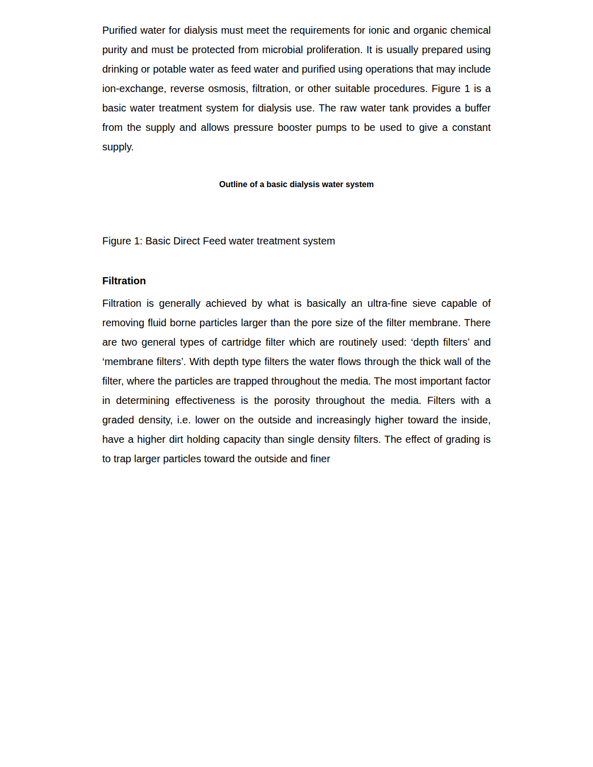Purified water for dialysis must meet the requirements for ionic and organic chemical purity and must be protected from microbial proliferation. It is usually prepared using drinking or potable water as feed water and purified using operations that may include ion-exchange, reverse osmosis, filtration, or other suitable procedures. Figure 1 is a basic water treatment system for dialysis use. The raw water tank provides a buffer from the supply and allows pressure booster pumps to be used to give a constant supply.
Outline of a basic dialysis water system
Figure 1: Basic Direct Feed water treatment system
Filtration
Filtration is generally achieved by what is basically an ultra-fine sieve capable of removing fluid borne particles larger than the pore size of the filter membrane. There are two general types of cartridge filter which are routinely used: ‘depth filters’ and ‘membrane filters’. With depth type filters the water flows through the thick wall of the filter, where the particles are trapped throughout the media. The most important factor in determining effectiveness is the porosity throughout the media. Filters with a graded density, i.e. lower on the outside and increasingly higher toward the inside, have a higher dirt holding capacity than single density filters. The effect of grading is to trap larger particles toward the outside and finer